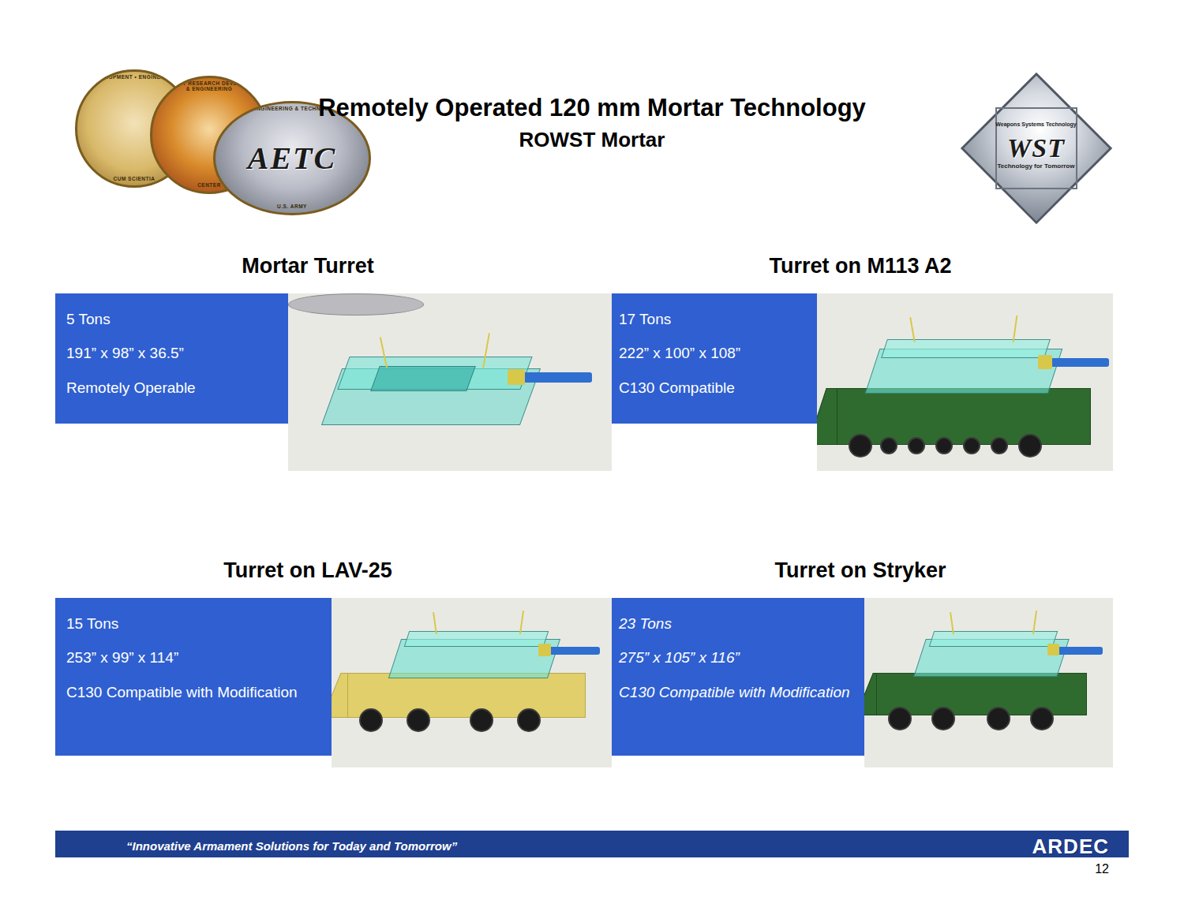DEVELOPMENT • ENGINEERING
CUM SCIENTIA
ARMAMENT RESEARCH DEVELOPMENT & ENGINEERING
CENTER
ARMAMENT ENGINEERING & TECHNOLOGY CENTER
AETC
U.S. ARMY
Weapons Systems Technology
WST
Technology for Tomorrow
Remotely Operated 120 mm Mortar Technology
ROWST Mortar
Mortar Turret
Turret on M113 A2
Turret on LAV-25
Turret on Stryker
5 Tons
191” x 98” x 36.5”
Remotely Operable
17 Tons
222” x 100” x 108”
C130 Compatible
15 Tons
253” x 99” x 114”
C130 Compatible with Modification
23 Tons
275” x 105” x 116”
C130 Compatible with Modification
“Innovative Armament Solutions for Today and Tomorrow”
ARDEC
12